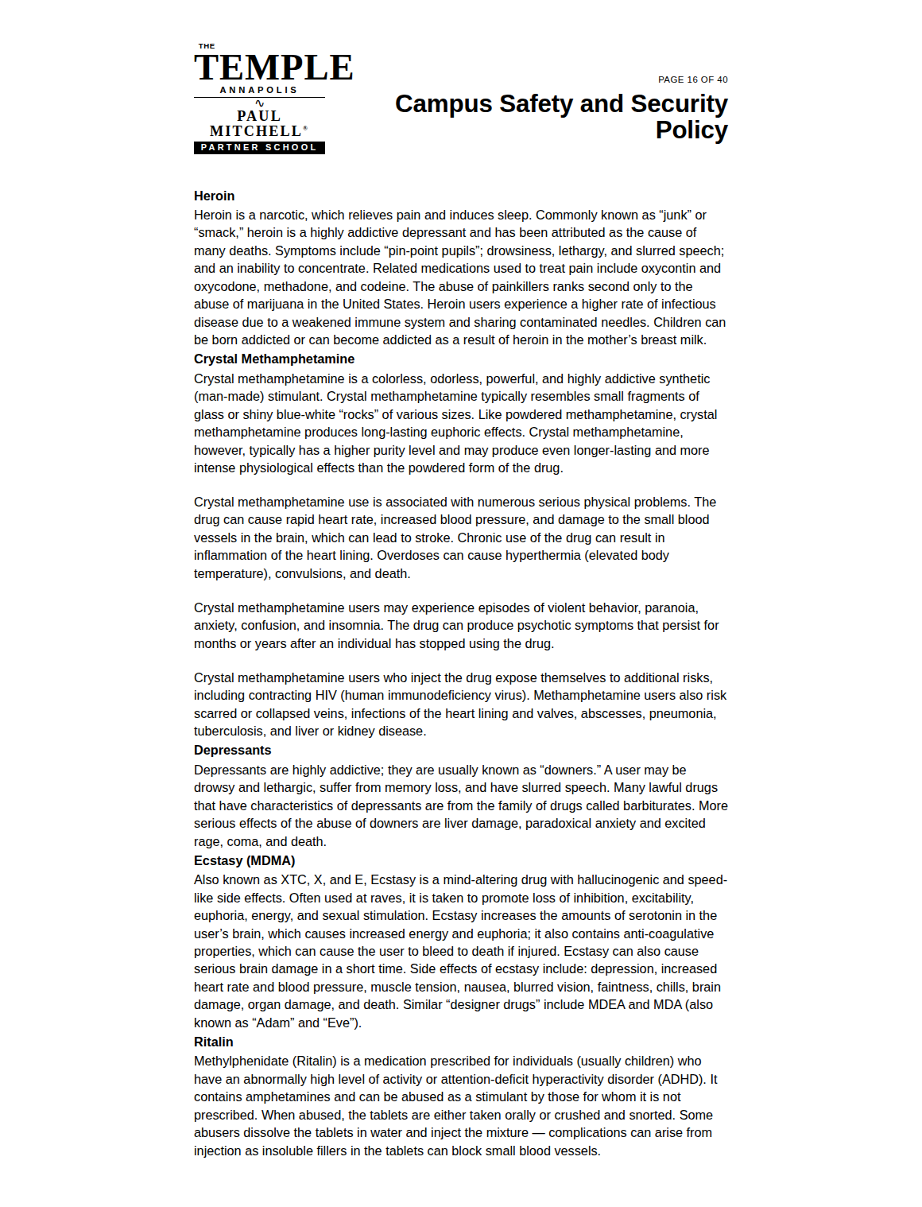THE
TEMPLE
ANNAPOLIS
∿
PAUL MITCHELL®
PARTNER SCHOOL
PAGE 16 OF 40
Campus Safety and Security Policy
Heroin
Heroin is a narcotic, which relieves pain and induces sleep. Commonly known as “junk” or “smack,” heroin is a highly addictive depressant and has been attributed as the cause of many deaths. Symptoms include “pin-point pupils”; drowsiness, lethargy, and slurred speech; and an inability to concentrate. Related medications used to treat pain include oxycontin and oxycodone, methadone, and codeine. The abuse of painkillers ranks second only to the abuse of marijuana in the United States. Heroin users experience a higher rate of infectious disease due to a weakened immune system and sharing contaminated needles. Children can be born addicted or can become addicted as a result of heroin in the mother’s breast milk.
Crystal Methamphetamine
Crystal methamphetamine is a colorless, odorless, powerful, and highly addictive synthetic (man-made) stimulant. Crystal methamphetamine typically resembles small fragments of glass or shiny blue-white “rocks” of various sizes. Like powdered methamphetamine, crystal methamphetamine produces long-lasting euphoric effects. Crystal methamphetamine, however, typically has a higher purity level and may produce even longer-lasting and more intense physiological effects than the powdered form of the drug.
Crystal methamphetamine use is associated with numerous serious physical problems. The drug can cause rapid heart rate, increased blood pressure, and damage to the small blood vessels in the brain, which can lead to stroke. Chronic use of the drug can result in inflammation of the heart lining. Overdoses can cause hyperthermia (elevated body temperature), convulsions, and death.
Crystal methamphetamine users may experience episodes of violent behavior, paranoia, anxiety, confusion, and insomnia. The drug can produce psychotic symptoms that persist for months or years after an individual has stopped using the drug.
Crystal methamphetamine users who inject the drug expose themselves to additional risks, including contracting HIV (human immunodeficiency virus). Methamphetamine users also risk scarred or collapsed veins, infections of the heart lining and valves, abscesses, pneumonia, tuberculosis, and liver or kidney disease.
Depressants
Depressants are highly addictive; they are usually known as “downers.” A user may be drowsy and lethargic, suffer from memory loss, and have slurred speech. Many lawful drugs that have characteristics of depressants are from the family of drugs called barbiturates. More serious effects of the abuse of downers are liver damage, paradoxical anxiety and excited rage, coma, and death.
Ecstasy (MDMA)
Also known as XTC, X, and E, Ecstasy is a mind-altering drug with hallucinogenic and speed-like side effects. Often used at raves, it is taken to promote loss of inhibition, excitability, euphoria, energy, and sexual stimulation. Ecstasy increases the amounts of serotonin in the user’s brain, which causes increased energy and euphoria; it also contains anti-coagulative properties, which can cause the user to bleed to death if injured. Ecstasy can also cause serious brain damage in a short time. Side effects of ecstasy include: depression, increased heart rate and blood pressure, muscle tension, nausea, blurred vision, faintness, chills, brain damage, organ damage, and death. Similar “designer drugs” include MDEA and MDA (also known as “Adam” and “Eve”).
Ritalin
Methylphenidate (Ritalin) is a medication prescribed for individuals (usually children) who have an abnormally high level of activity or attention-deficit hyperactivity disorder (ADHD). It contains amphetamines and can be abused as a stimulant by those for whom it is not prescribed. When abused, the tablets are either taken orally or crushed and snorted. Some abusers dissolve the tablets in water and inject the mixture — complications can arise from injection as insoluble fillers in the tablets can block small blood vessels.